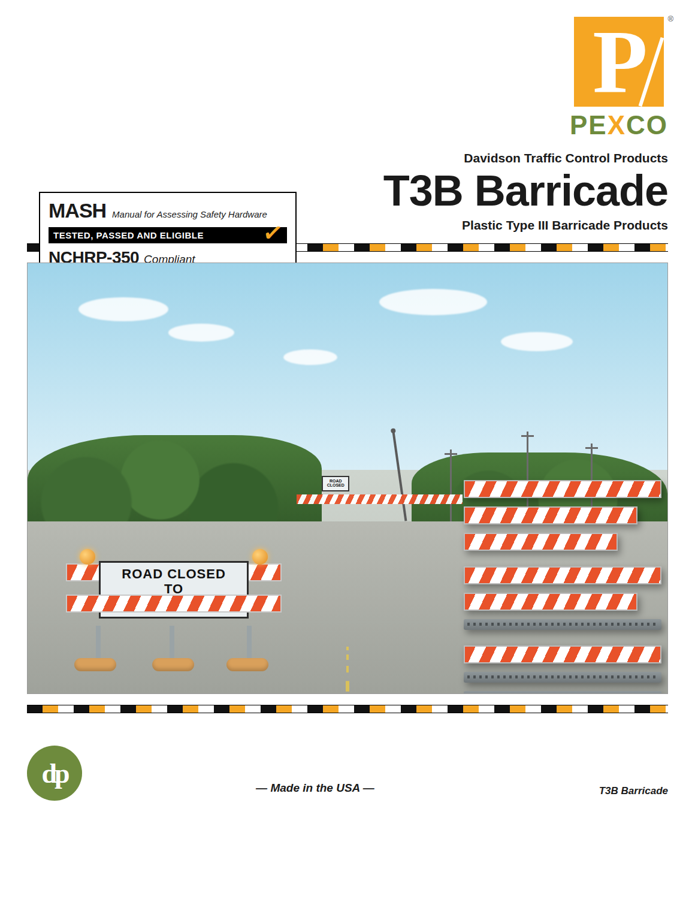® P
PEXCO
Davidson Traffic Control Products
T3B Barricade
Plastic Type III Barricade Products
MASH Manual for Assessing Safety Hardware
TESTED, PASSED AND ELIGIBLE ✓
NCHRP-350 Compliant
ROAD
CLOSED
ROAD CLOSED
TO
THRU TRAFFIC
dp
— Made in the USA —
T3B Barricade